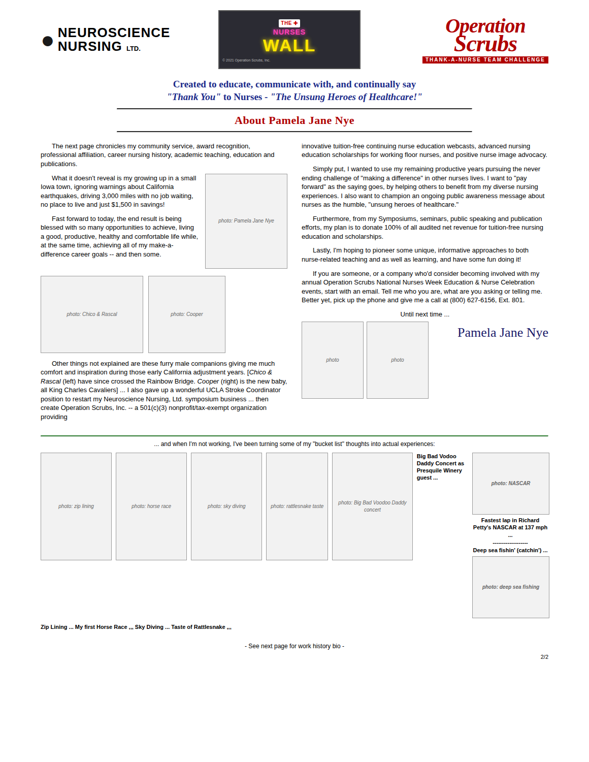●
NEUROSCIENCE
NURSING LTD.
THE ✚
NURSES
WALL
© 2021 Operation Scrubs, Inc.
Operation Scrubs THANK-A-NURSE TEAM CHALLENGE
Created to educate, communicate with, and continually say
"Thank You" to Nurses - "The Unsung Heroes of Healthcare!"
About Pamela Jane Nye
The next page chronicles my community service, award recognition, professional affiliation, career nursing history, academic teaching, education and publications.
photo: Pamela Jane Nye
What it doesn't reveal is my growing up in a small Iowa town, ignoring warnings about California earthquakes, driving 3,000 miles with no job waiting, no place to live and just $1,500 in savings!
Fast forward to today, the end result is being blessed with so many opportunities to achieve, living a good, productive, healthy and comfortable life while, at the same time, achieving all of my make-a-difference career goals -- and then some.
photo: Chico & Rascal
photo: Cooper
Other things not explained are these furry male companions giving me much comfort and inspiration during those early California adjustment years. [Chico & Rascal (left) have since crossed the Rainbow Bridge. Cooper (right) is the new baby, all King Charles Cavaliers] ... I also gave up a wonderful UCLA Stroke Coordinator position to restart my Neuroscience Nursing, Ltd. symposium business ... then create Operation Scrubs, Inc. -- a 501(c)(3) nonprofit/tax-exempt organization providing
innovative tuition-free continuing nurse education webcasts, advanced nursing education scholarships for working floor nurses, and positive nurse image advocacy.
Simply put, I wanted to use my remaining productive years pursuing the never ending challenge of "making a difference" in other nurses lives. I want to "pay forward" as the saying goes, by helping others to benefit from my diverse nursing experiences. I also want to champion an ongoing public awareness message about nurses as the humble, "unsung heroes of healthcare."
Furthermore, from my Symposiums, seminars, public speaking and publication efforts, my plan is to donate 100% of all audited net revenue for tuition-free nursing education and scholarships.
Lastly, I'm hoping to pioneer some unique, informative approaches to both nurse-related teaching and as well as learning, and have some fun doing it!
If you are someone, or a company who'd consider becoming involved with my annual Operation Scrubs National Nurses Week Education & Nurse Celebration events, start with an email. Tell me who you are, what are you asking or telling me. Better yet, pick up the phone and give me a call at (800) 627-6156, Ext. 801.
Until next time ...
photo
photo
Pamela Jane Nye
... and when I'm not working, I've been turning some of my "bucket list" thoughts into actual experiences:
photo: zip lining
photo: horse race
photo: sky diving
photo: rattlesnake taste
photo: Big Bad Voodoo Daddy concert
Big Bad Vodoo Daddy Concert as Presquile Winery guest ...
photo: NASCAR
Fastest lap in Richard Petty's NASCAR at 137 mph ...
-------------------
Deep sea fishin' (catchin') ...
photo: deep sea fishing
Zip Lining ... My first Horse Race ,,, Sky Diving ... Taste of Rattlesnake ,,,
- See next page for work history bio -
2/2